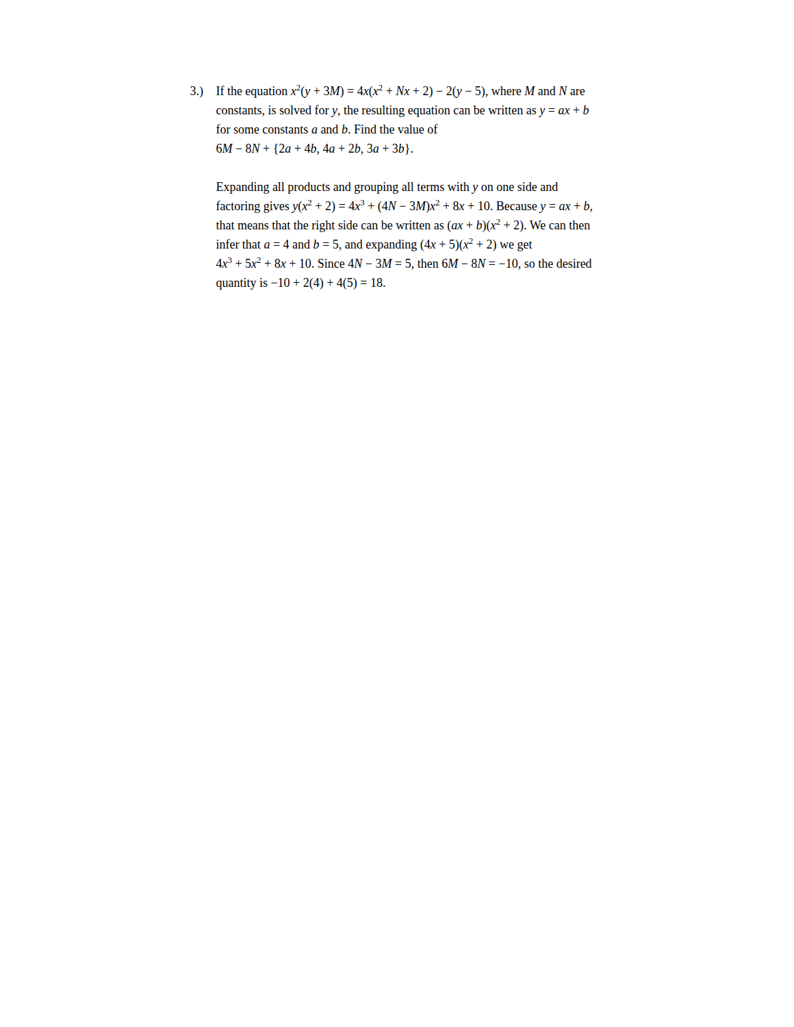3.)
If the equation x2(y + 3 M) = 4 x(x2 + Nx + 2) − 2(y − 5), where M and N are constants, is solved for y, the resulting equation can be written as y = ax + b for some constants a and b. Find the value of 6 M − 8 N + {2 a + 4 b, 4 a + 2 b, 3 a + 3 b}.
Expanding all products and grouping all terms with y on one side and factoring gives y(x2 + 2) = 4 x3 + (4 N − 3 M) x2 + 8 x + 10. Because y = ax + b, that means that the right side can be written as (ax + b)(x2 + 2). We can then infer that a = 4 and b = 5, and expanding (4 x + 5)(x2 + 2) we get 4 x3 + 5 x2 + 8 x + 10. Since 4 N − 3 M = 5, then 6 M − 8 N = −10, so the desired quantity is −10 + 2(4) + 4(5) = 18.